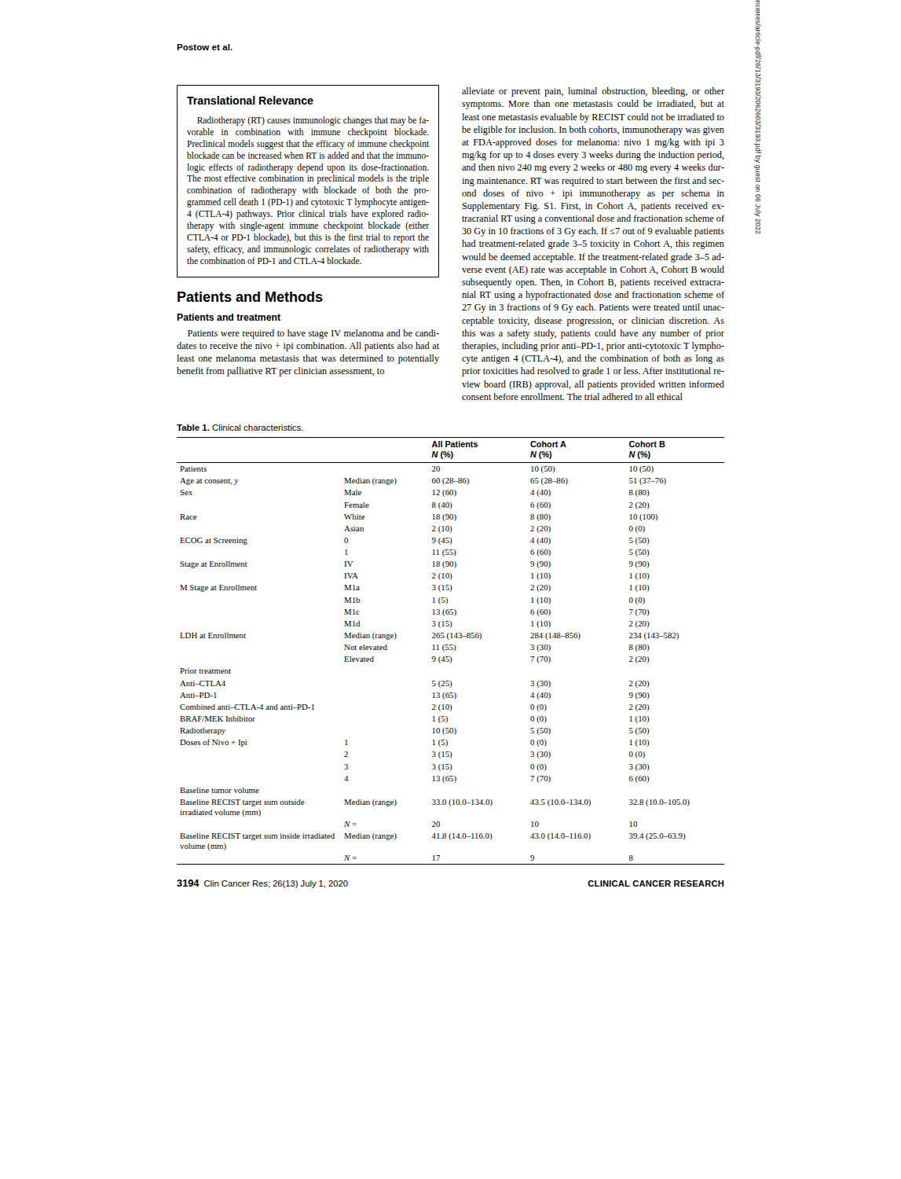Postow et al.
Translational Relevance
Radiotherapy (RT) causes immunologic changes that may be favorable in combination with immune checkpoint blockade. Preclinical models suggest that the efficacy of immune checkpoint blockade can be increased when RT is added and that the immunologic effects of radiotherapy depend upon its dose-fractionation. The most effective combination in preclinical models is the triple combination of radiotherapy with blockade of both the programmed cell death 1 (PD-1) and cytotoxic T lymphocyte antigen-4 (CTLA-4) pathways. Prior clinical trials have explored radiotherapy with single-agent immune checkpoint blockade (either CTLA-4 or PD-1 blockade), but this is the first trial to report the safety, efficacy, and immunologic correlates of radiotherapy with the combination of PD-1 and CTLA-4 blockade.
Patients and Methods
Patients and treatment
Patients were required to have stage IV melanoma and be candidates to receive the nivo + ipi combination. All patients also had at least one melanoma metastasis that was determined to potentially benefit from palliative RT per clinician assessment, to
alleviate or prevent pain, luminal obstruction, bleeding, or other symptoms. More than one metastasis could be irradiated, but at least one metastasis evaluable by RECIST could not be irradiated to be eligible for inclusion. In both cohorts, immunotherapy was given at FDA-approved doses for melanoma: nivo 1 mg/kg with ipi 3 mg/kg for up to 4 doses every 3 weeks during the induction period, and then nivo 240 mg every 2 weeks or 480 mg every 4 weeks during maintenance. RT was required to start between the first and second doses of nivo + ipi immunotherapy as per schema in Supplementary Fig. S1. First, in Cohort A, patients received extracranial RT using a conventional dose and fractionation scheme of 30 Gy in 10 fractions of 3 Gy each. If ≤7 out of 9 evaluable patients had treatment-related grade 3–5 toxicity in Cohort A, this regimen would be deemed acceptable. If the treatment-related grade 3–5 adverse event (AE) rate was acceptable in Cohort A, Cohort B would subsequently open. Then, in Cohort B, patients received extracranial RT using a hypofractionated dose and fractionation scheme of 27 Gy in 3 fractions of 9 Gy each. Patients were treated until unacceptable toxicity, disease progression, or clinician discretion. As this was a safety study, patients could have any number of prior therapies, including prior anti–PD-1, prior anti-cytotoxic T lymphocyte antigen 4 (CTLA-4), and the combination of both as long as prior toxicities had resolved to grade 1 or less. After institutional review board (IRB) approval, all patients provided written informed consent before enrollment. The trial adhered to all ethical
Table 1. Clinical characteristics.
| | | All Patients N (%) | Cohort A N (%) | Cohort B N (%) |
| --- | --- | --- | --- | --- |
| Patients | | 20 | 10 (50) | 10 (50) |
| Age at consent, y | Median (range) | 60 (28–86) | 65 (28–86) | 51 (37–76) |
| Sex | Male | 12 (60) | 4 (40) | 8 (80) |
| | Female | 8 (40) | 6 (60) | 2 (20) |
| Race | White | 18 (90) | 8 (80) | 10 (100) |
| | Asian | 2 (10) | 2 (20) | 0 (0) |
| ECOG at Screening | 0 | 9 (45) | 4 (40) | 5 (50) |
| | 1 | 11 (55) | 6 (60) | 5 (50) |
| Stage at Enrollment | IV | 18 (90) | 9 (90) | 9 (90) |
| | IVA | 2 (10) | 1 (10) | 1 (10) |
| M Stage at Enrollment | M1a | 3 (15) | 2 (20) | 1 (10) |
| | M1b | 1 (5) | 1 (10) | 0 (0) |
| | M1c | 13 (65) | 6 (60) | 7 (70) |
| | M1d | 3 (15) | 1 (10) | 2 (20) |
| LDH at Enrollment | Median (range) | 265 (143–856) | 284 (148–856) | 234 (143–582) |
| | Not elevated | 11 (55) | 3 (30) | 8 (80) |
| | Elevated | 9 (45) | 7 (70) | 2 (20) |
| Prior treatment | | | | |
| Anti–CTLA4 | | 5 (25) | 3 (30) | 2 (20) |
| Anti–PD-1 | | 13 (65) | 4 (40) | 9 (90) |
| Combined anti–CTLA-4 and anti–PD-1 | | 2 (10) | 0 (0) | 2 (20) |
| BRAF/MEK Inhibitor | | 1 (5) | 0 (0) | 1 (10) |
| Radiotherapy | | 10 (50) | 5 (50) | 5 (50) |
| Doses of Nivo + Ipi | 1 | 1 (5) | 0 (0) | 1 (10) |
| | 2 | 3 (15) | 3 (30) | 0 (0) |
| | 3 | 3 (15) | 0 (0) | 3 (30) |
| | 4 | 13 (65) | 7 (70) | 6 (60) |
| Baseline tumor volume | | | | |
| Baseline RECIST target sum outside irradiated volume (mm) | Median (range) | 33.0 (10.0–134.0) | 43.5 (10.0–134.0) | 32.8 (10.0–105.0) |
| | N = | 20 | 10 | 10 |
| Baseline RECIST target sum inside irradiated volume (mm) | Median (range) | 41.8 (14.0–116.0) | 43.0 (14.0–116.0) | 39.4 (25.0–63.9) |
| | N = | 17 | 9 | 8 |
3194 Clin Cancer Res; 26(13) July 1, 2020
CLINICAL CANCER RESEARCH
Downloaded from http://aacrjournals.org/clincancerres/article-pdf/26/13/3193/2062603/3193.pdf by guest on 06 July 2022